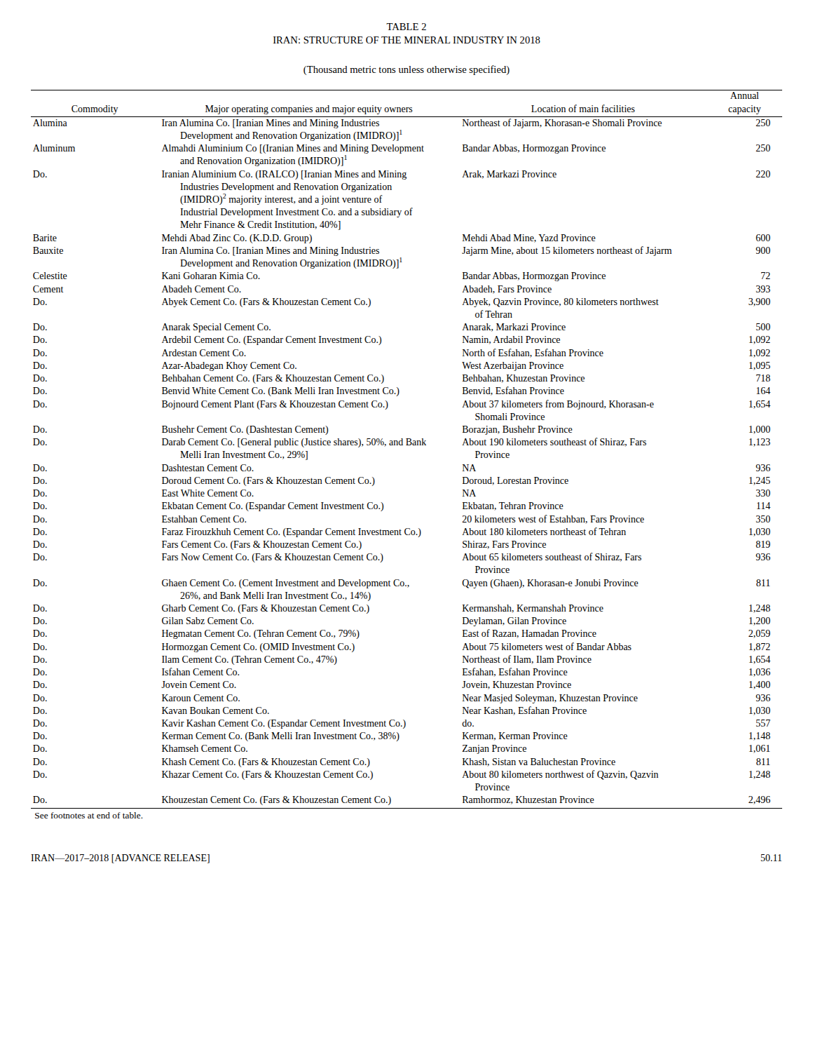TABLE 2
IRAN: STRUCTURE OF THE MINERAL INDUSTRY IN 2018
(Thousand metric tons unless otherwise specified)
| | | | Annual |
| --- | --- | --- | --- |
| Commodity | Major operating companies and major equity owners | Location of main facilities | capacity |
| Alumina | Iran Alumina Co. [Iranian Mines and Mining Industries | Northeast of Jajarm, Khorasan-e Shomali Province | 250 |
| | Development and Renovation Organization (IMIDRO)] 1 | | |
| Aluminum | Almahdi Aluminium Co [(Iranian Mines and Mining Development | Bandar Abbas, Hormozgan Province | 250 |
| | and Renovation Organization (IMIDRO)] 1 | | |
| Do. | Iranian Aluminium Co. (IRALCO) [Iranian Mines and Mining | Arak, Markazi Province | 220 |
| | Industries Development and Renovation Organization | | |
| | (IMIDRO) 2 majority interest, and a joint venture of | | |
| | Industrial Development Investment Co. and a subsidiary of | | |
| | Mehr Finance & Credit Institution, 40%] | | |
| Barite | Mehdi Abad Zinc Co. (K.D.D. Group) | Mehdi Abad Mine, Yazd Province | 600 |
| Bauxite | Iran Alumina Co. [Iranian Mines and Mining Industries | Jajarm Mine, about 15 kilometers northeast of Jajarm | 900 |
| | Development and Renovation Organization (IMIDRO)] 1 | | |
| Celestite | Kani Goharan Kimia Co. | Bandar Abbas, Hormozgan Province | 72 |
| Cement | Abadeh Cement Co. | Abadeh, Fars Province | 393 |
| Do. | Abyek Cement Co. (Fars & Khouzestan Cement Co.) | Abyek, Qazvin Province, 80 kilometers northwest | 3,900 |
| | | of Tehran | |
| Do. | Anarak Special Cement Co. | Anarak, Markazi Province | 500 |
| Do. | Ardebil Cement Co. (Espandar Cement Investment Co.) | Namin, Ardabil Province | 1,092 |
| Do. | Ardestan Cement Co. | North of Esfahan, Esfahan Province | 1,092 |
| Do. | Azar-Abadegan Khoy Cement Co. | West Azerbaijan Province | 1,095 |
| Do. | Behbahan Cement Co. (Fars & Khouzestan Cement Co.) | Behbahan, Khuzestan Province | 718 |
| Do. | Benvid White Cement Co. (Bank Melli Iran Investment Co.) | Benvid, Esfahan Province | 164 |
| Do. | Bojnourd Cement Plant (Fars & Khouzestan Cement Co.) | About 37 kilometers from Bojnourd, Khorasan-e | 1,654 |
| | | Shomali Province | |
| Do. | Bushehr Cement Co. (Dashtestan Cement) | Borazjan, Bushehr Province | 1,000 |
| Do. | Darab Cement Co. [General public (Justice shares), 50%, and Bank | About 190 kilometers southeast of Shiraz, Fars | 1,123 |
| | Melli Iran Investment Co., 29%] | Province | |
| Do. | Dashtestan Cement Co. | NA | 936 |
| Do. | Doroud Cement Co. (Fars & Khouzestan Cement Co.) | Doroud, Lorestan Province | 1,245 |
| Do. | East White Cement Co. | NA | 330 |
| Do. | Ekbatan Cement Co. (Espandar Cement Investment Co.) | Ekbatan, Tehran Province | 114 |
| Do. | Estahban Cement Co. | 20 kilometers west of Estahban, Fars Province | 350 |
| Do. | Faraz Firouzkhuh Cement Co. (Espandar Cement Investment Co.) | About 180 kilometers northeast of Tehran | 1,030 |
| Do. | Fars Cement Co. (Fars & Khouzestan Cement Co.) | Shiraz, Fars Province | 819 |
| Do. | Fars Now Cement Co. (Fars & Khouzestan Cement Co.) | About 65 kilometers southeast of Shiraz, Fars | 936 |
| | | Province | |
| Do. | Ghaen Cement Co. (Cement Investment and Development Co., | Qayen (Ghaen), Khorasan-e Jonubi Province | 811 |
| | 26%, and Bank Melli Iran Investment Co., 14%) | | |
| Do. | Gharb Cement Co. (Fars & Khouzestan Cement Co.) | Kermanshah, Kermanshah Province | 1,248 |
| Do. | Gilan Sabz Cement Co. | Deylaman, Gilan Province | 1,200 |
| Do. | Hegmatan Cement Co. (Tehran Cement Co., 79%) | East of Razan, Hamadan Province | 2,059 |
| Do. | Hormozgan Cement Co. (OMID Investment Co.) | About 75 kilometers west of Bandar Abbas | 1,872 |
| Do. | Ilam Cement Co. (Tehran Cement Co., 47%) | Northeast of Ilam, Ilam Province | 1,654 |
| Do. | Isfahan Cement Co. | Esfahan, Esfahan Province | 1,036 |
| Do. | Jovein Cement Co. | Jovein, Khuzestan Province | 1,400 |
| Do. | Karoun Cement Co. | Near Masjed Soleyman, Khuzestan Province | 936 |
| Do. | Kavan Boukan Cement Co. | Near Kashan, Esfahan Province | 1,030 |
| Do. | Kavir Kashan Cement Co. (Espandar Cement Investment Co.) | do. | 557 |
| Do. | Kerman Cement Co. (Bank Melli Iran Investment Co., 38%) | Kerman, Kerman Province | 1,148 |
| Do. | Khamseh Cement Co. | Zanjan Province | 1,061 |
| Do. | Khash Cement Co. (Fars & Khouzestan Cement Co.) | Khash, Sistan va Baluchestan Province | 811 |
| Do. | Khazar Cement Co. (Fars & Khouzestan Cement Co.) | About 80 kilometers northwest of Qazvin, Qazvin | 1,248 |
| | | Province | |
| Do. | Khouzestan Cement Co. (Fars & Khouzestan Cement Co.) | Ramhormoz, Khuzestan Province | 2,496 |
See footnotes at end of table.
IRAN—2017–2018 [ADVANCE RELEASE] 50.11